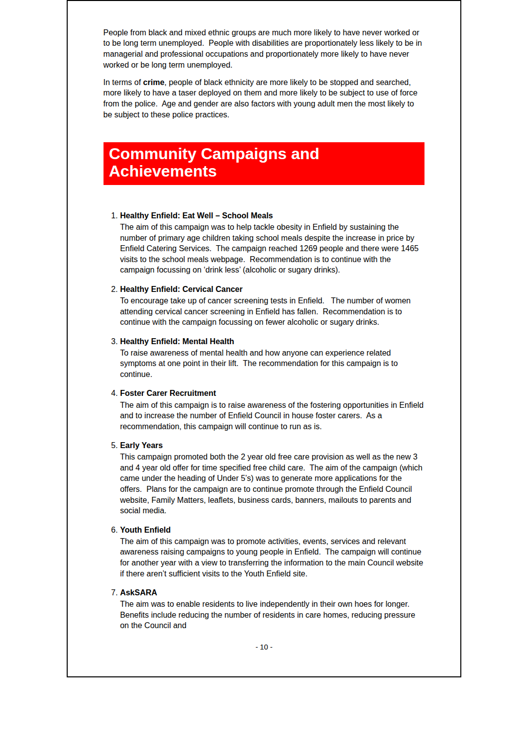People from black and mixed ethnic groups are much more likely to have never worked or to be long term unemployed. People with disabilities are proportionately less likely to be in managerial and professional occupations and proportionately more likely to have never worked or be long term unemployed.
In terms of crime, people of black ethnicity are more likely to be stopped and searched, more likely to have a taser deployed on them and more likely to be subject to use of force from the police. Age and gender are also factors with young adult men the most likely to be subject to these police practices.
Community Campaigns and Achievements
Healthy Enfield: Eat Well – School Meals
The aim of this campaign was to help tackle obesity in Enfield by sustaining the number of primary age children taking school meals despite the increase in price by Enfield Catering Services. The campaign reached 1269 people and there were 1465 visits to the school meals webpage. Recommendation is to continue with the campaign focussing on ‘drink less’ (alcoholic or sugary drinks).
Healthy Enfield: Cervical Cancer
To encourage take up of cancer screening tests in Enfield. The number of women attending cervical cancer screening in Enfield has fallen. Recommendation is to continue with the campaign focussing on fewer alcoholic or sugary drinks.
Healthy Enfield: Mental Health
To raise awareness of mental health and how anyone can experience related symptoms at one point in their lift. The recommendation for this campaign is to continue.
Foster Carer Recruitment
The aim of this campaign is to raise awareness of the fostering opportunities in Enfield and to increase the number of Enfield Council in house foster carers. As a recommendation, this campaign will continue to run as is.
Early Years
This campaign promoted both the 2 year old free care provision as well as the new 3 and 4 year old offer for time specified free child care. The aim of the campaign (which came under the heading of Under 5’s) was to generate more applications for the offers. Plans for the campaign are to continue promote through the Enfield Council website, Family Matters, leaflets, business cards, banners, mailouts to parents and social media.
Youth Enfield
The aim of this campaign was to promote activities, events, services and relevant awareness raising campaigns to young people in Enfield. The campaign will continue for another year with a view to transferring the information to the main Council website if there aren’t sufficient visits to the Youth Enfield site.
AskSARA
The aim was to enable residents to live independently in their own hoes for longer. Benefits include reducing the number of residents in care homes, reducing pressure on the Council and
- 10 -